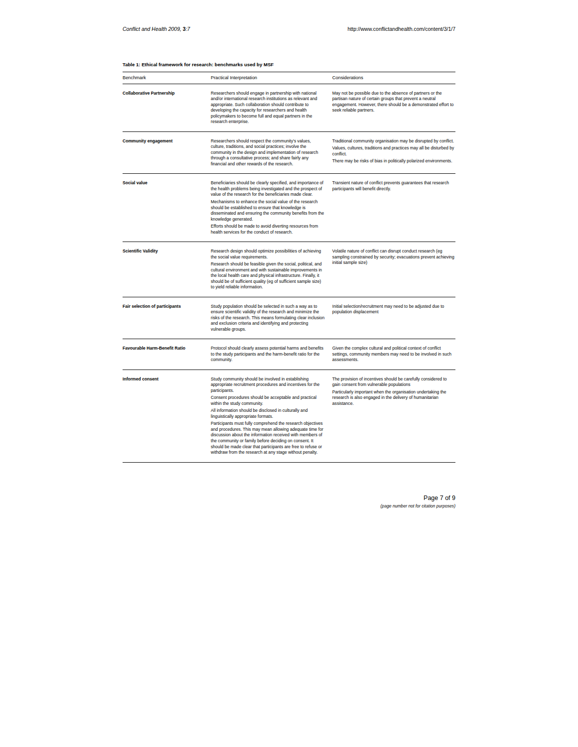Conflict and Health 2009, 3:7
http://www.conflictandhealth.com/content/3/1/7
Table 1: Ethical framework for research: benchmarks used by MSF
| Benchmark | Practical Interpretation | Considerations |
| --- | --- | --- |
| Collaborative Partnership | Researchers should engage in partnership with national and/or international research institutions as relevant and appropriate. Such collaboration should contribute to developing the capacity for researchers and health policymakers to become full and equal partners in the research enterprise. | May not be possible due to the absence of partners or the partisan nature of certain groups that prevent a neutral engagement. However, there should be a demonstrated effort to seek reliable partners. |
| Community engagement | Researchers should respect the community's values, culture, traditions, and social practices; involve the community in the design and implementation of research through a consultative process; and share fairly any financial and other rewards of the research. | Traditional community organisation may be disrupted by conflict. Values, cultures, traditions and practices may all be disturbed by conflict. There may be risks of bias in politically polarized environments. |
| Social value | Beneficiaries should be clearly specified, and importance of the health problems being investigated and the prospect of value of the research for the beneficiaries made clear. Mechanisms to enhance the social value of the research should be established to ensure that knowledge is disseminated and ensuring the community benefits from the knowledge generated. Efforts should be made to avoid diverting resources from health services for the conduct of research. | Transient nature of conflict prevents guarantees that research participants will benefit directly. |
| Scientific Validity | Research design should optimize possibilities of achieving the social value requirements. Research should be feasible given the social, political, and cultural environment and with sustainable improvements in the local health care and physical infrastructure. Finally, it should be of sufficient quality (eg of sufficient sample size) to yield reliable information. | Volatile nature of conflict can disrupt conduct research (eg sampling constrained by security; evacuations prevent achieving initial sample size) |
| Fair selection of participants | Study population should be selected in such a way as to ensure scientific validity of the research and minimize the risks of the research. This means formulating clear inclusion and exclusion criteria and identifying and protecting vulnerable groups. | Initial selection/recruitment may need to be adjusted due to population displacement |
| Favourable Harm-Benefit Ratio | Protocol should clearly assess potential harms and benefits to the study participants and the harm-benefit ratio for the community. | Given the complex cultural and political context of conflict settings, community members may need to be involved in such assessments. |
| Informed consent | Study community should be involved in establishing appropriate recruitment procedures and incentives for the participants. Consent procedures should be acceptable and practical within the study community. All information should be disclosed in culturally and linguistically appropriate formats. Participants must fully comprehend the research objectives and procedures. This may mean allowing adequate time for discussion about the information received with members of the community or family before deciding on consent. It should be made clear that participants are free to refuse or withdraw from the research at any stage without penalty. | The provision of incentives should be carefully considered to gain consent from vulnerable populations Particularly important when the organisation undertaking the research is also engaged in the delivery of humanitarian assistance. |
Page 7 of 9
(page number not for citation purposes)